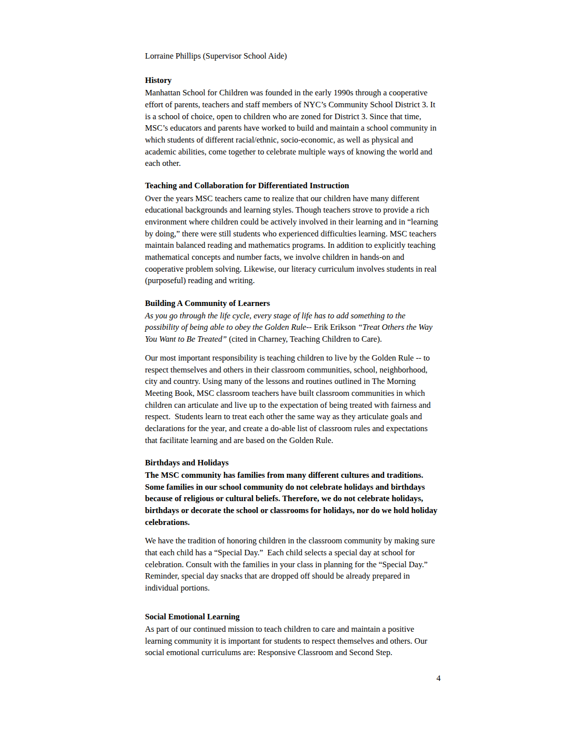Lorraine Phillips (Supervisor School Aide)
History
Manhattan School for Children was founded in the early 1990s through a cooperative effort of parents, teachers and staff members of NYC’s Community School District 3. It is a school of choice, open to children who are zoned for District 3. Since that time, MSC’s educators and parents have worked to build and maintain a school community in which students of different racial/ethnic, socio-economic, as well as physical and academic abilities, come together to celebrate multiple ways of knowing the world and each other.
Teaching and Collaboration for Differentiated Instruction
Over the years MSC teachers came to realize that our children have many different educational backgrounds and learning styles. Though teachers strove to provide a rich environment where children could be actively involved in their learning and in “learning by doing,” there were still students who experienced difficulties learning. MSC teachers maintain balanced reading and mathematics programs. In addition to explicitly teaching mathematical concepts and number facts, we involve children in hands-on and cooperative problem solving. Likewise, our literacy curriculum involves students in real (purposeful) reading and writing.
Building A Community of Learners
As you go through the life cycle, every stage of life has to add something to the possibility of being able to obey the Golden Rule-- Erik Erikson “Treat Others the Way You Want to Be Treated” (cited in Charney, Teaching Children to Care).
Our most important responsibility is teaching children to live by the Golden Rule -- to respect themselves and others in their classroom communities, school, neighborhood, city and country. Using many of the lessons and routines outlined in The Morning Meeting Book, MSC classroom teachers have built classroom communities in which children can articulate and live up to the expectation of being treated with fairness and respect. Students learn to treat each other the same way as they articulate goals and declarations for the year, and create a do-able list of classroom rules and expectations that facilitate learning and are based on the Golden Rule.
Birthdays and Holidays
The MSC community has families from many different cultures and traditions. Some families in our school community do not celebrate holidays and birthdays because of religious or cultural beliefs. Therefore, we do not celebrate holidays, birthdays or decorate the school or classrooms for holidays, nor do we hold holiday celebrations.
We have the tradition of honoring children in the classroom community by making sure that each child has a “Special Day.” Each child selects a special day at school for celebration. Consult with the families in your class in planning for the “Special Day.” Reminder, special day snacks that are dropped off should be already prepared in individual portions.
Social Emotional Learning
As part of our continued mission to teach children to care and maintain a positive learning community it is important for students to respect themselves and others. Our social emotional curriculums are: Responsive Classroom and Second Step.
4